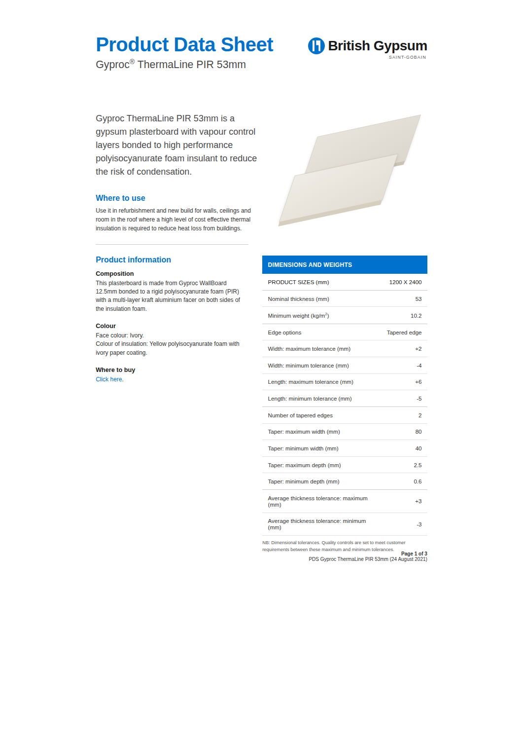Product Data Sheet
Gyproc® ThermaLine PIR 53mm
British Gypsum
SAINT-GOBAIN
Gyproc ThermaLine PIR 53mm is a gypsum plasterboard with vapour control layers bonded to high performance polyisocyanurate foam insulant to reduce the risk of condensation.
Where to use
Use it in refurbishment and new build for walls, ceilings and room in the roof where a high level of cost effective thermal insulation is required to reduce heat loss from buildings.
Product information
Composition
This plasterboard is made from Gyproc WallBoard 12.5mm bonded to a rigid polyisocyanurate foam (PIR) with a multi-layer kraft aluminium facer on both sides of the insulation foam.
Colour
Face colour: Ivory.
Colour of insulation: Yellow polyisocyanurate foam with ivory paper coating.
Where to buy
Click here.
DIMENSIONS AND WEIGHTS
| PRODUCT SIZES (mm) | 1200 X 2400 |
| --- | --- |
| Nominal thickness (mm) | 53 |
| Minimum weight (kg/m 2 ) | 10.2 |
| Edge options | Tapered edge |
| Width: maximum tolerance (mm) | +2 |
| Width: minimum tolerance (mm) | -4 |
| Length: maximum tolerance (mm) | +6 |
| Length: minimum tolerance (mm) | -5 |
| Number of tapered edges | 2 |
| Taper: maximum width (mm) | 80 |
| Taper: minimum width (mm) | 40 |
| Taper: maximum depth (mm) | 2.5 |
| Taper: minimum depth (mm) | 0.6 |
| Average thickness tolerance: maximum (mm) | +3 |
| Average thickness tolerance: minimum (mm) | -3 |
NB: Dimensional tolerances. Quality controls are set to meet customer requirements between these maximum and minimum tolerances.
Page 1 of 3 PDS Gyproc ThermaLine PIR 53mm (24 August 2021)